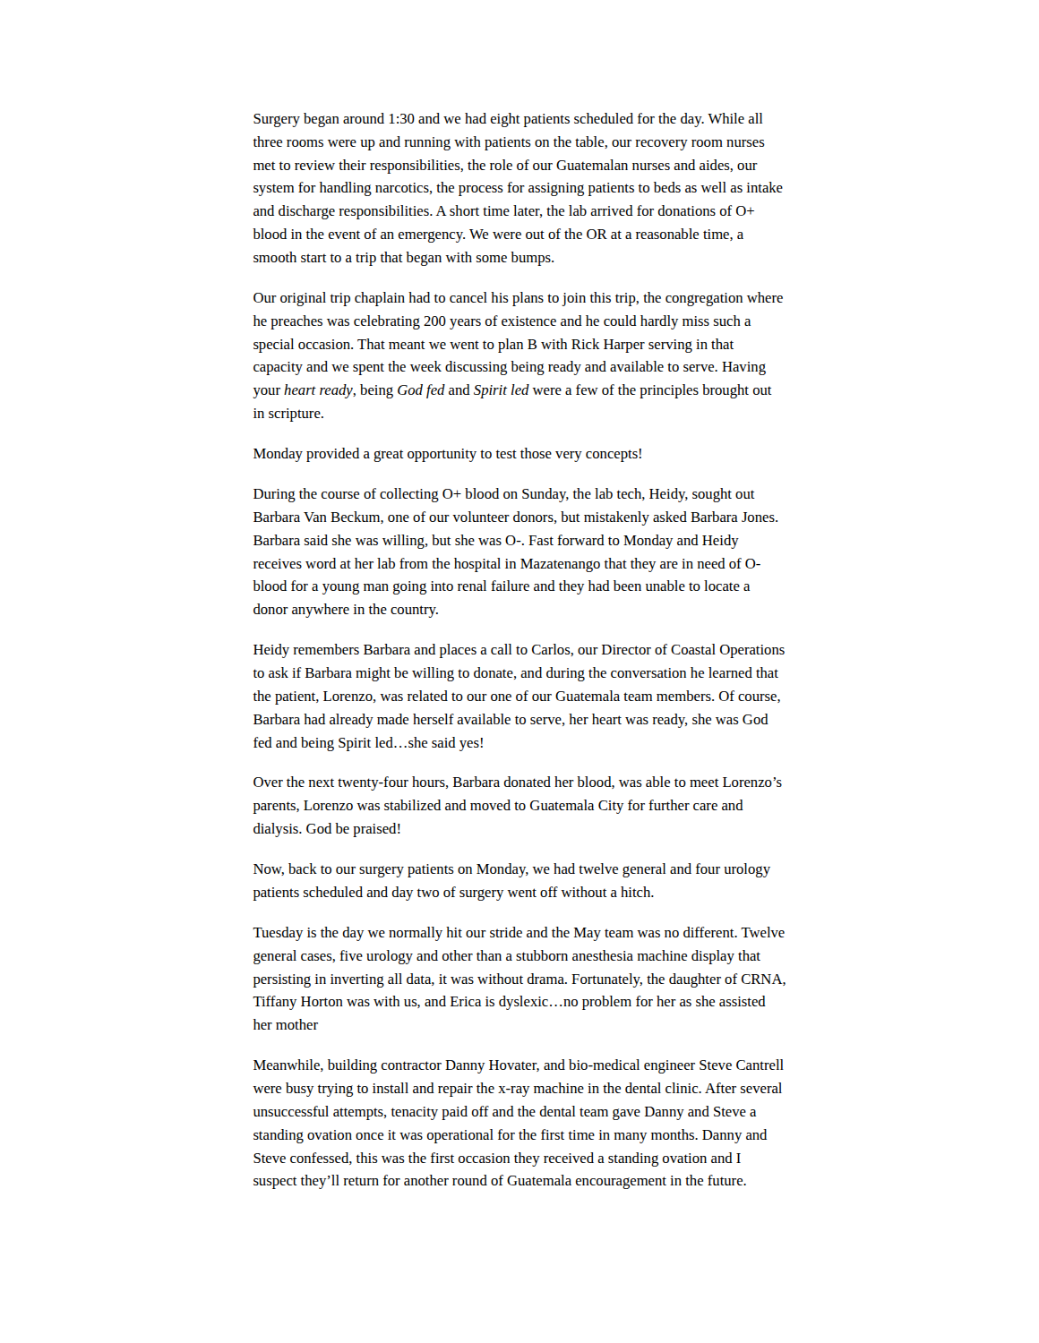Surgery began around 1:30 and we had eight patients scheduled for the day. While all three rooms were up and running with patients on the table, our recovery room nurses met to review their responsibilities, the role of our Guatemalan nurses and aides, our system for handling narcotics, the process for assigning patients to beds as well as intake and discharge responsibilities. A short time later, the lab arrived for donations of O+ blood in the event of an emergency. We were out of the OR at a reasonable time, a smooth start to a trip that began with some bumps.
Our original trip chaplain had to cancel his plans to join this trip, the congregation where he preaches was celebrating 200 years of existence and he could hardly miss such a special occasion. That meant we went to plan B with Rick Harper serving in that capacity and we spent the week discussing being ready and available to serve. Having your heart ready, being God fed and Spirit led were a few of the principles brought out in scripture.
Monday provided a great opportunity to test those very concepts!
During the course of collecting O+ blood on Sunday, the lab tech, Heidy, sought out Barbara Van Beckum, one of our volunteer donors, but mistakenly asked Barbara Jones. Barbara said she was willing, but she was O-. Fast forward to Monday and Heidy receives word at her lab from the hospital in Mazatenango that they are in need of O- blood for a young man going into renal failure and they had been unable to locate a donor anywhere in the country.
Heidy remembers Barbara and places a call to Carlos, our Director of Coastal Operations to ask if Barbara might be willing to donate, and during the conversation he learned that the patient, Lorenzo, was related to our one of our Guatemala team members. Of course, Barbara had already made herself available to serve, her heart was ready, she was God fed and being Spirit led…she said yes!
Over the next twenty-four hours, Barbara donated her blood, was able to meet Lorenzo’s parents, Lorenzo was stabilized and moved to Guatemala City for further care and dialysis. God be praised!
Now, back to our surgery patients on Monday, we had twelve general and four urology patients scheduled and day two of surgery went off without a hitch.
Tuesday is the day we normally hit our stride and the May team was no different. Twelve general cases, five urology and other than a stubborn anesthesia machine display that persisting in inverting all data, it was without drama. Fortunately, the daughter of CRNA, Tiffany Horton was with us, and Erica is dyslexic…no problem for her as she assisted her mother
Meanwhile, building contractor Danny Hovater, and bio-medical engineer Steve Cantrell were busy trying to install and repair the x-ray machine in the dental clinic. After several unsuccessful attempts, tenacity paid off and the dental team gave Danny and Steve a standing ovation once it was operational for the first time in many months. Danny and Steve confessed, this was the first occasion they received a standing ovation and I suspect they’ll return for another round of Guatemala encouragement in the future.